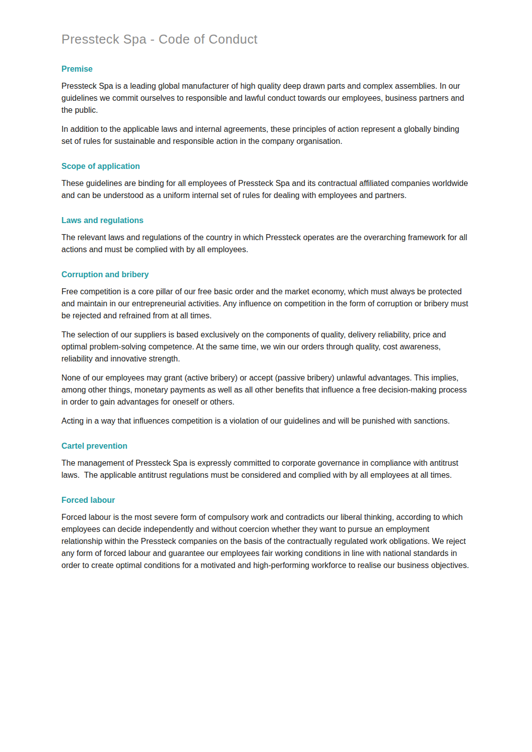Pressteck Spa - Code of Conduct
Premise
Pressteck Spa is a leading global manufacturer of high quality deep drawn parts and complex assemblies. In our guidelines we commit ourselves to responsible and lawful conduct towards our employees, business partners and the public.
In addition to the applicable laws and internal agreements, these principles of action represent a globally binding set of rules for sustainable and responsible action in the company organisation.
Scope of application
These guidelines are binding for all employees of Pressteck Spa and its contractual affiliated companies worldwide and can be understood as a uniform internal set of rules for dealing with employees and partners.
Laws and regulations
The relevant laws and regulations of the country in which Pressteck operates are the overarching framework for all actions and must be complied with by all employees.
Corruption and bribery
Free competition is a core pillar of our free basic order and the market economy, which must always be protected and maintain in our entrepreneurial activities. Any influence on competition in the form of corruption or bribery must be rejected and refrained from at all times.
The selection of our suppliers is based exclusively on the components of quality, delivery reliability, price and optimal problem-solving competence. At the same time, we win our orders through quality, cost awareness, reliability and innovative strength.
None of our employees may grant (active bribery) or accept (passive bribery) unlawful advantages. This implies, among other things, monetary payments as well as all other benefits that influence a free decision-making process in order to gain advantages for oneself or others.
Acting in a way that influences competition is a violation of our guidelines and will be punished with sanctions.
Cartel prevention
The management of Pressteck Spa is expressly committed to corporate governance in compliance with antitrust laws. The applicable antitrust regulations must be considered and complied with by all employees at all times.
Forced labour
Forced labour is the most severe form of compulsory work and contradicts our liberal thinking, according to which employees can decide independently and without coercion whether they want to pursue an employment relationship within the Pressteck companies on the basis of the contractually regulated work obligations. We reject any form of forced labour and guarantee our employees fair working conditions in line with national standards in order to create optimal conditions for a motivated and high-performing workforce to realise our business objectives.